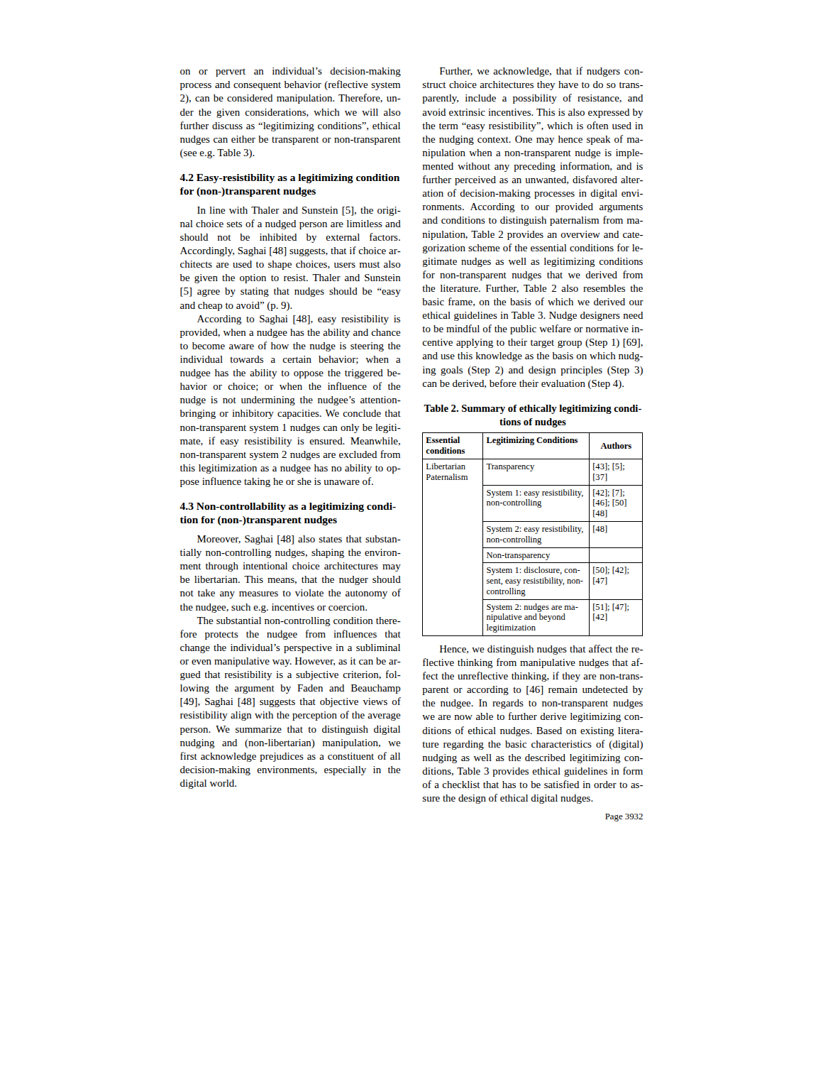on or pervert an individual’s decision-making process and consequent behavior (reflective system 2), can be considered manipulation. Therefore, under the given considerations, which we will also further discuss as “legitimizing conditions”, ethical nudges can either be transparent or non-transparent (see e.g. Table 3).
4.2 Easy-resistibility as a legitimizing condition for (non-)transparent nudges
In line with Thaler and Sunstein [5], the original choice sets of a nudged person are limitless and should not be inhibited by external factors. Accordingly, Saghai [48] suggests, that if choice architects are used to shape choices, users must also be given the option to resist. Thaler and Sunstein [5] agree by stating that nudges should be “easy and cheap to avoid” (p. 9).
According to Saghai [48], easy resistibility is provided, when a nudgee has the ability and chance to become aware of how the nudge is steering the individual towards a certain behavior; when a nudgee has the ability to oppose the triggered behavior or choice; or when the influence of the nudge is not undermining the nudgee’s attention-bringing or inhibitory capacities. We conclude that non-transparent system 1 nudges can only be legitimate, if easy resistibility is ensured. Meanwhile, non-transparent system 2 nudges are excluded from this legitimization as a nudgee has no ability to oppose influence taking he or she is unaware of.
4.3 Non-controllability as a legitimizing condition for (non-)transparent nudges
Moreover, Saghai [48] also states that substantially non-controlling nudges, shaping the environment through intentional choice architectures may be libertarian. This means, that the nudger should not take any measures to violate the autonomy of the nudgee, such e.g. incentives or coercion.
The substantial non-controlling condition therefore protects the nudgee from influences that change the individual’s perspective in a subliminal or even manipulative way. However, as it can be argued that resistibility is a subjective criterion, following the argument by Faden and Beauchamp [49], Saghai [48] suggests that objective views of resistibility align with the perception of the average person. We summarize that to distinguish digital nudging and (non-libertarian) manipulation, we first acknowledge prejudices as a constituent of all decision-making environments, especially in the digital world.
Further, we acknowledge, that if nudgers construct choice architectures they have to do so transparently, include a possibility of resistance, and avoid extrinsic incentives. This is also expressed by the term “easy resistibility”, which is often used in the nudging context. One may hence speak of manipulation when a non-transparent nudge is implemented without any preceding information, and is further perceived as an unwanted, disfavored alteration of decision-making processes in digital environments. According to our provided arguments and conditions to distinguish paternalism from manipulation, Table 2 provides an overview and categorization scheme of the essential conditions for legitimate nudges as well as legitimizing conditions for non-transparent nudges that we derived from the literature. Further, Table 2 also resembles the basic frame, on the basis of which we derived our ethical guidelines in Table 3. Nudge designers need to be mindful of the public welfare or normative incentive applying to their target group (Step 1) [69], and use this knowledge as the basis on which nudging goals (Step 2) and design principles (Step 3) can be derived, before their evaluation (Step 4).
Table 2. Summary of ethically legitimizing conditions of nudges
| Essential conditions | Legitimizing Conditions | Authors |
| --- | --- | --- |
| Libertarian Paternalism | Transparency | [43]; [5]; [37] |
| System 1: easy resistibility, non-controlling | [42]; [7]; [46]; [50] [48] |
| System 2: easy resistibility, non-controlling | [48] |
| Non-transparency | |
| System 1: disclosure, consent, easy resistibility, non-controlling | [50]; [42]; [47] |
| System 2: nudges are manipulative and beyond legitimization | [51]; [47]; [42] |
Hence, we distinguish nudges that affect the reflective thinking from manipulative nudges that affect the unreflective thinking, if they are non-transparent or according to [46] remain undetected by the nudgee. In regards to non-transparent nudges we are now able to further derive legitimizing conditions of ethical nudges. Based on existing literature regarding the basic characteristics of (digital) nudging as well as the described legitimizing conditions, Table 3 provides ethical guidelines in form of a checklist that has to be satisfied in order to assure the design of ethical digital nudges.
Page 3932